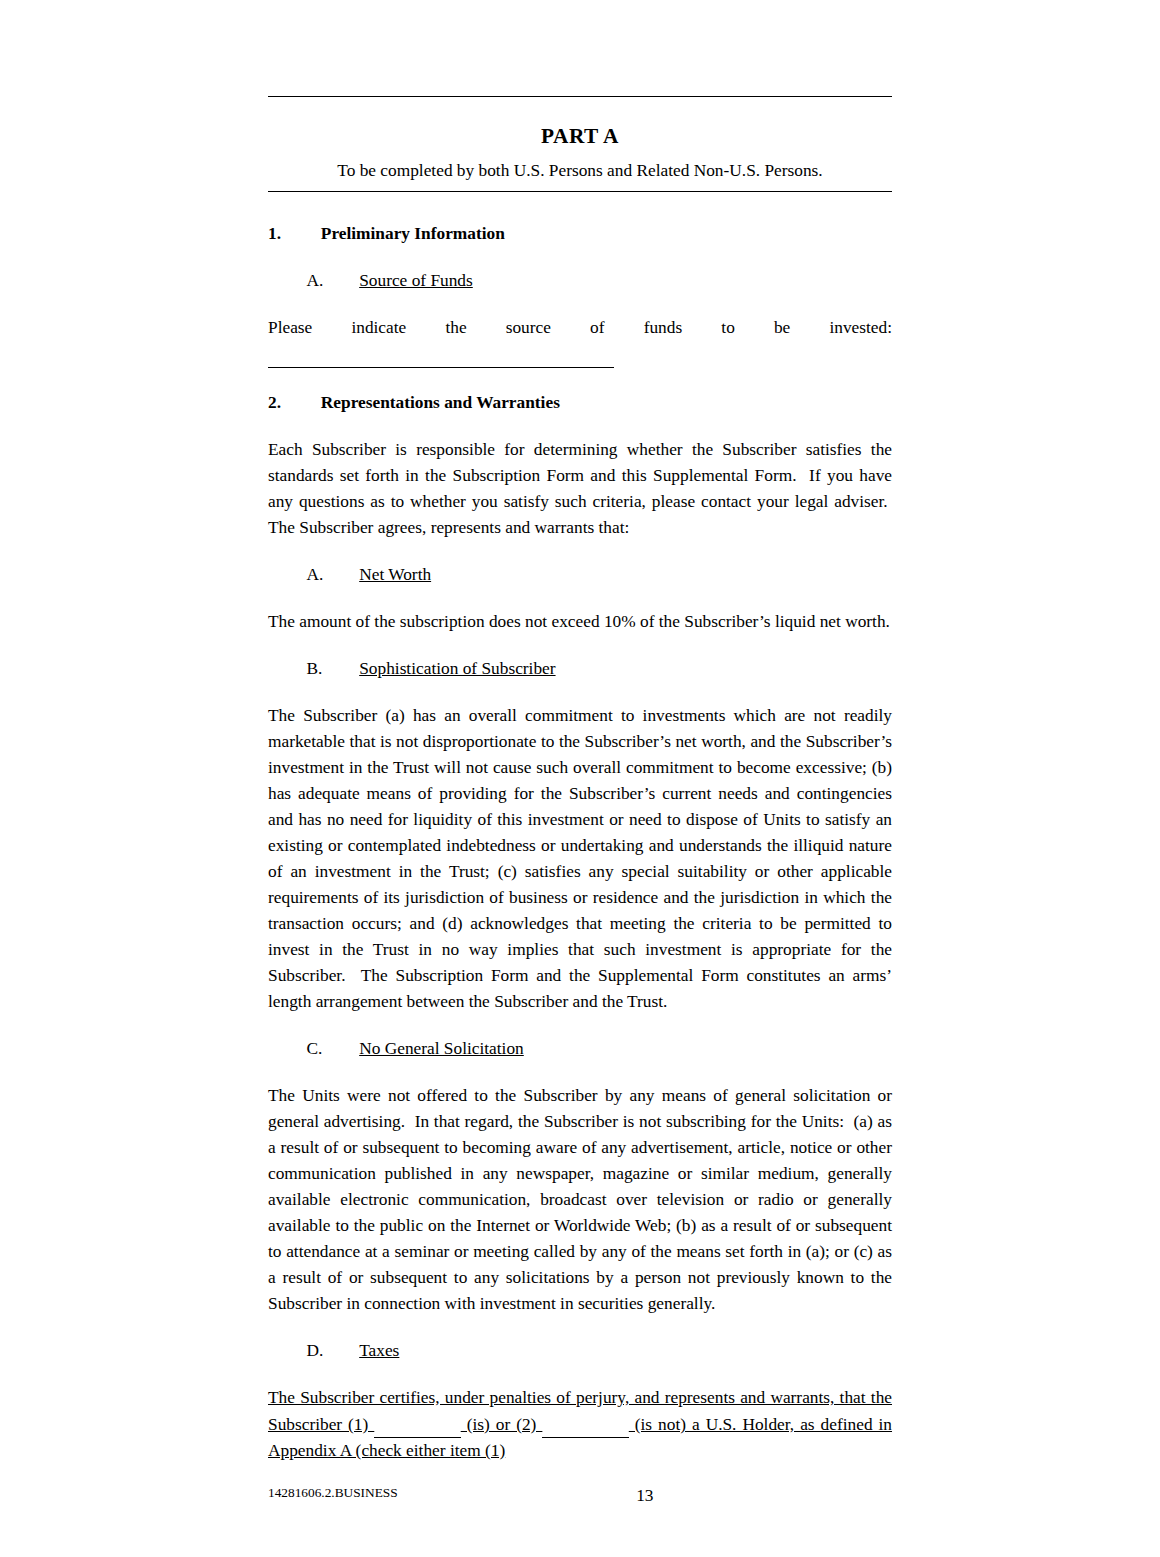PART A
To be completed by both U.S. Persons and Related Non-U.S. Persons.
1. Preliminary Information
A. Source of Funds
Please indicate the source of funds to be invested:
2. Representations and Warranties
Each Subscriber is responsible for determining whether the Subscriber satisfies the standards set forth in the Subscription Form and this Supplemental Form. If you have any questions as to whether you satisfy such criteria, please contact your legal adviser. The Subscriber agrees, represents and warrants that:
A. Net Worth
The amount of the subscription does not exceed 10% of the Subscriber’s liquid net worth.
B. Sophistication of Subscriber
The Subscriber (a) has an overall commitment to investments which are not readily marketable that is not disproportionate to the Subscriber’s net worth, and the Subscriber’s investment in the Trust will not cause such overall commitment to become excessive; (b) has adequate means of providing for the Subscriber’s current needs and contingencies and has no need for liquidity of this investment or need to dispose of Units to satisfy an existing or contemplated indebtedness or undertaking and understands the illiquid nature of an investment in the Trust; (c) satisfies any special suitability or other applicable requirements of its jurisdiction of business or residence and the jurisdiction in which the transaction occurs; and (d) acknowledges that meeting the criteria to be permitted to invest in the Trust in no way implies that such investment is appropriate for the Subscriber. The Subscription Form and the Supplemental Form constitutes an arms’ length arrangement between the Subscriber and the Trust.
C. No General Solicitation
The Units were not offered to the Subscriber by any means of general solicitation or general advertising. In that regard, the Subscriber is not subscribing for the Units: (a) as a result of or subsequent to becoming aware of any advertisement, article, notice or other communication published in any newspaper, magazine or similar medium, generally available electronic communication, broadcast over television or radio or generally available to the public on the Internet or Worldwide Web; (b) as a result of or subsequent to attendance at a seminar or meeting called by any of the means set forth in (a); or (c) as a result of or subsequent to any solicitations by a person not previously known to the Subscriber in connection with investment in securities generally.
D. Taxes
The Subscriber certifies, under penalties of perjury, and represents and warrants, that the Subscriber (1) (is) or (2) (is not) a U.S. Holder, as defined in Appendix A (check either item (1)
14281606.2.BUSINESS
13